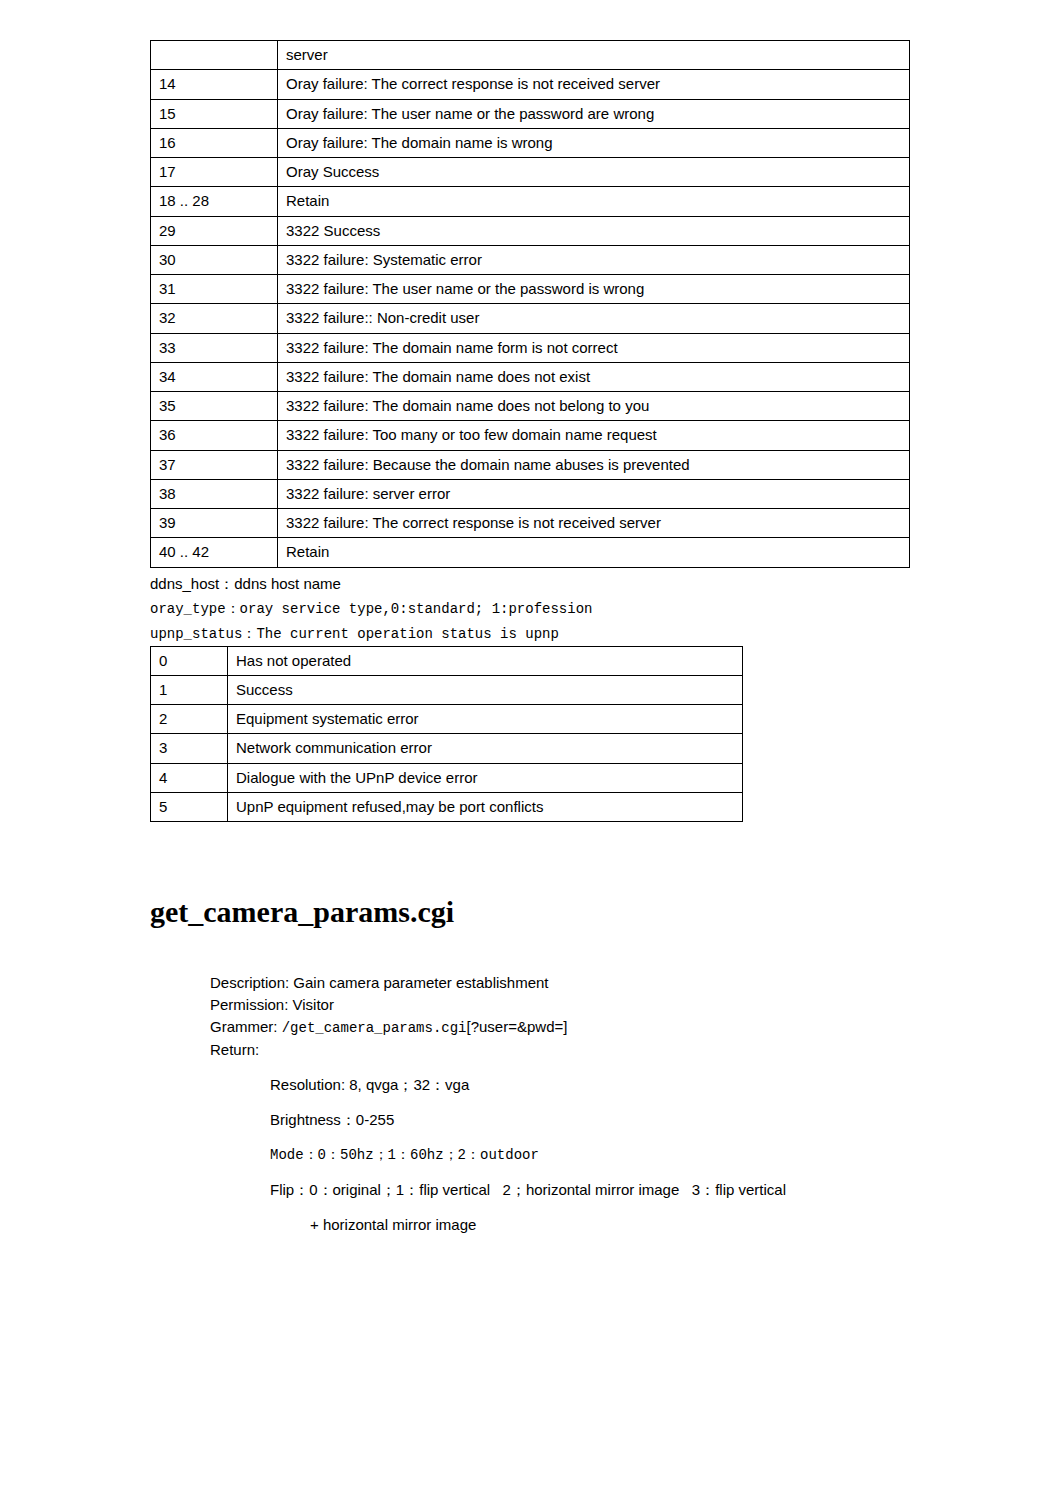| | server |
| 14 | Oray failure: The correct response is not received server |
| 15 | Oray failure: The user name or the password are wrong |
| 16 | Oray failure: The domain name is wrong |
| 17 | Oray Success |
| 18 .. 28 | Retain |
| 29 | 3322 Success |
| 30 | 3322 failure: Systematic error |
| 31 | 3322 failure: The user name or the password is wrong |
| 32 | 3322 failure:: Non-credit user |
| 33 | 3322 failure: The domain name form is not correct |
| 34 | 3322 failure: The domain name does not exist |
| 35 | 3322 failure: The domain name does not belong to you |
| 36 | 3322 failure: Too many or too few domain name request |
| 37 | 3322 failure: Because the domain name abuses is prevented |
| 38 | 3322 failure: server error |
| 39 | 3322 failure: The correct response is not received server |
| 40 .. 42 | Retain |
ddns_host：ddns host name
oray_type：oray service type,0:standard; 1:profession
upnp_status：The current operation status is upnp
| 0 | Has not operated |
| 1 | Success |
| 2 | Equipment systematic error |
| 3 | Network communication error |
| 4 | Dialogue with the UPnP device error |
| 5 | UpnP equipment refused,may be port conflicts |
get_camera_params.cgi
Description: Gain camera parameter establishment
Permission: Visitor
Grammer: /get_camera_params.cgi[?user=&pwd=]
Return:
Resolution: 8, qvga；32：vga
Brightness：0-255
Mode：0：50hz；1：60hz；2：outdoor
Flip：0：original；1：flip vertical 2；horizontal mirror image 3：flip vertical
+ horizontal mirror image